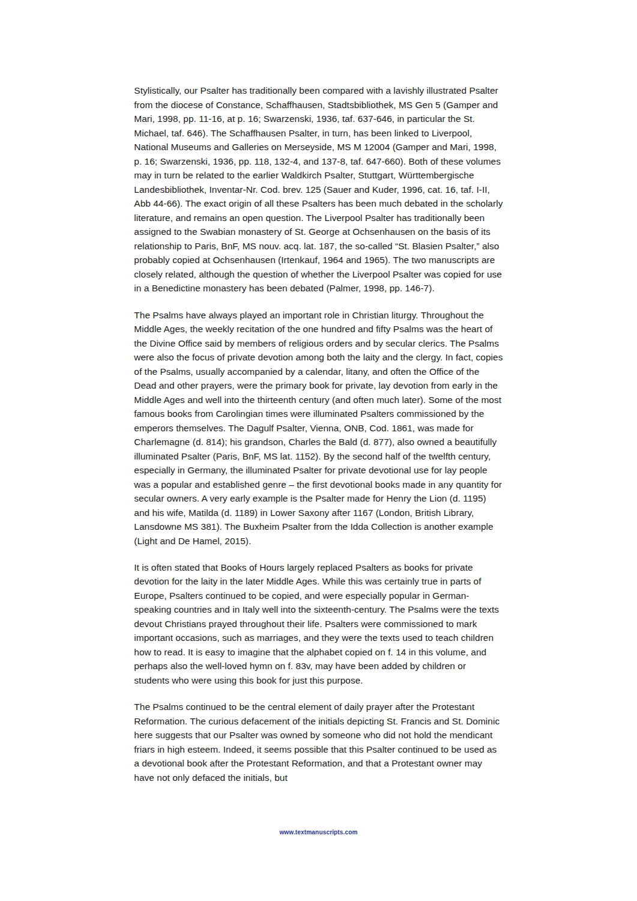Stylistically, our Psalter has traditionally been compared with a lavishly illustrated Psalter from the diocese of Constance, Schaffhausen, Stadtsbibliothek, MS Gen 5 (Gamper and Mari, 1998, pp. 11-16, at p. 16; Swarzenski, 1936, taf. 637-646, in particular the St. Michael, taf. 646). The Schaffhausen Psalter, in turn, has been linked to Liverpool, National Museums and Galleries on Merseyside, MS M 12004 (Gamper and Mari, 1998, p. 16; Swarzenski, 1936, pp. 118, 132-4, and 137-8, taf. 647-660). Both of these volumes may in turn be related to the earlier Waldkirch Psalter, Stuttgart, Württembergische Landesbibliothek, Inventar-Nr. Cod. brev. 125 (Sauer and Kuder, 1996, cat. 16, taf. I-II, Abb 44-66). The exact origin of all these Psalters has been much debated in the scholarly literature, and remains an open question. The Liverpool Psalter has traditionally been assigned to the Swabian monastery of St. George at Ochsenhausen on the basis of its relationship to Paris, BnF, MS nouv. acq. lat. 187, the so-called “St. Blasien Psalter,” also probably copied at Ochsenhausen (Irtenkauf, 1964 and 1965). The two manuscripts are closely related, although the question of whether the Liverpool Psalter was copied for use in a Benedictine monastery has been debated (Palmer, 1998, pp. 146-7).
The Psalms have always played an important role in Christian liturgy. Throughout the Middle Ages, the weekly recitation of the one hundred and fifty Psalms was the heart of the Divine Office said by members of religious orders and by secular clerics. The Psalms were also the focus of private devotion among both the laity and the clergy. In fact, copies of the Psalms, usually accompanied by a calendar, litany, and often the Office of the Dead and other prayers, were the primary book for private, lay devotion from early in the Middle Ages and well into the thirteenth century (and often much later). Some of the most famous books from Carolingian times were illuminated Psalters commissioned by the emperors themselves. The Dagulf Psalter, Vienna, ONB, Cod. 1861, was made for Charlemagne (d. 814); his grandson, Charles the Bald (d. 877), also owned a beautifully illuminated Psalter (Paris, BnF, MS lat. 1152). By the second half of the twelfth century, especially in Germany, the illuminated Psalter for private devotional use for lay people was a popular and established genre – the first devotional books made in any quantity for secular owners. A very early example is the Psalter made for Henry the Lion (d. 1195) and his wife, Matilda (d. 1189) in Lower Saxony after 1167 (London, British Library, Lansdowne MS 381). The Buxheim Psalter from the Idda Collection is another example (Light and De Hamel, 2015).
It is often stated that Books of Hours largely replaced Psalters as books for private devotion for the laity in the later Middle Ages. While this was certainly true in parts of Europe, Psalters continued to be copied, and were especially popular in German-speaking countries and in Italy well into the sixteenth-century. The Psalms were the texts devout Christians prayed throughout their life. Psalters were commissioned to mark important occasions, such as marriages, and they were the texts used to teach children how to read. It is easy to imagine that the alphabet copied on f. 14 in this volume, and perhaps also the well-loved hymn on f. 83v, may have been added by children or students who were using this book for just this purpose.
The Psalms continued to be the central element of daily prayer after the Protestant Reformation. The curious defacement of the initials depicting St. Francis and St. Dominic here suggests that our Psalter was owned by someone who did not hold the mendicant friars in high esteem. Indeed, it seems possible that this Psalter continued to be used as a devotional book after the Protestant Reformation, and that a Protestant owner may have not only defaced the initials, but
www.textmanuscripts.com